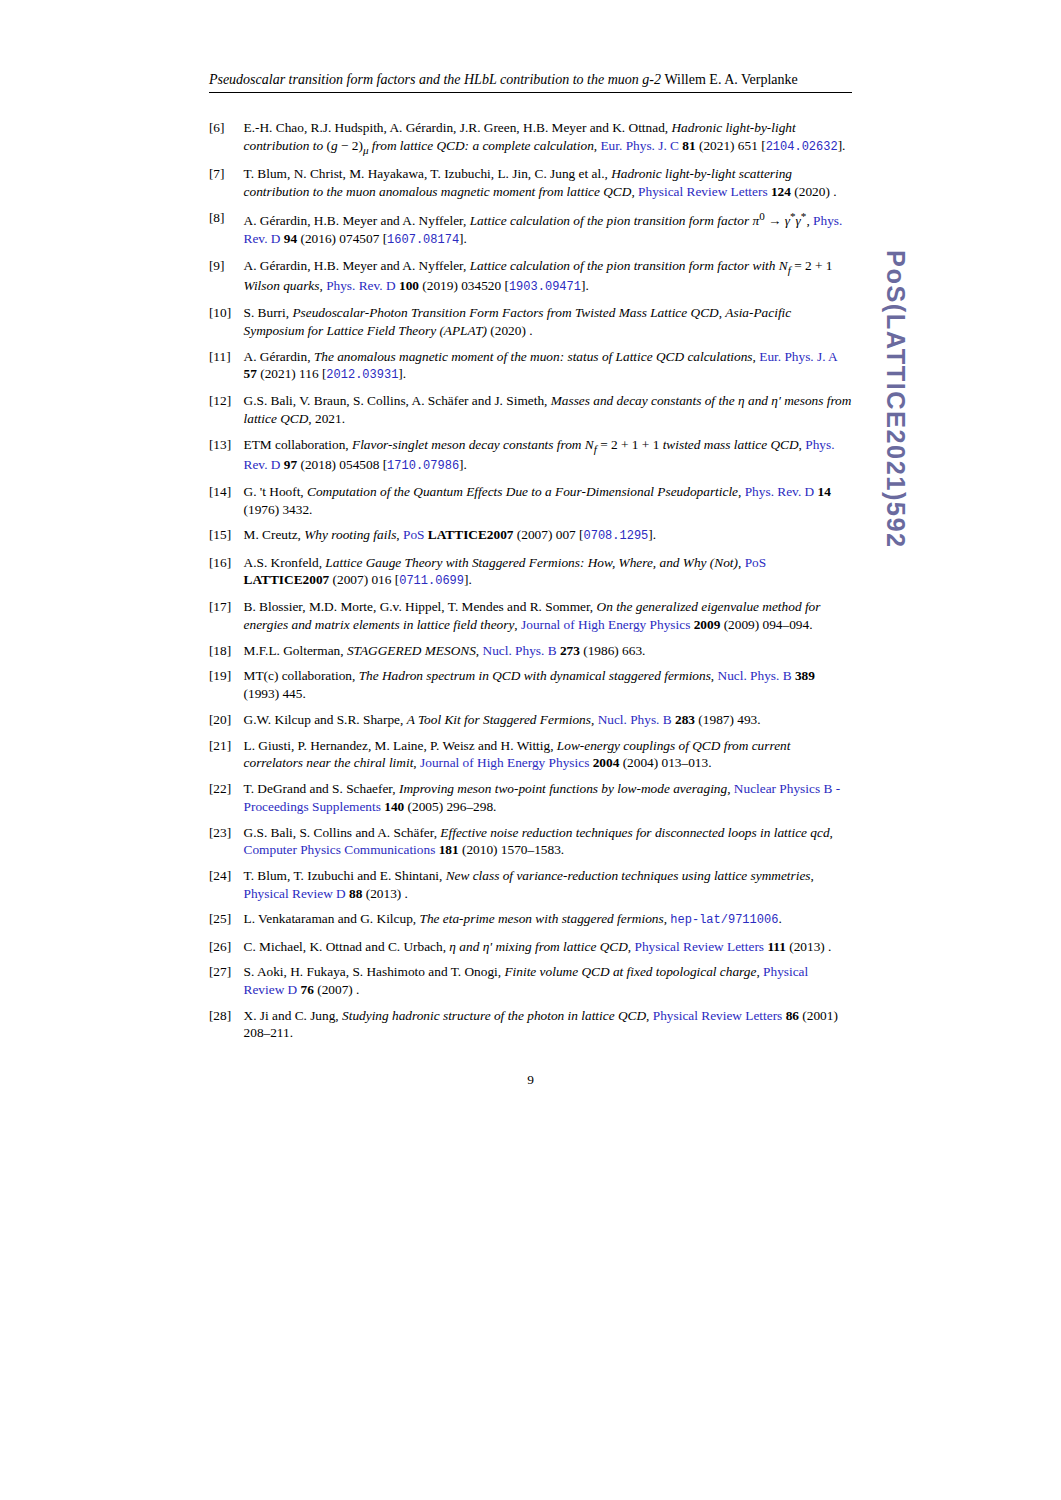Pseudoscalar transition form factors and the HLbL contribution to the muon g-2 Willem E. A. Verplanke
PoS(LATTICE2021)592
[6] E.-H. Chao, R.J. Hudspith, A. Gérardin, J.R. Green, H.B. Meyer and K. Ottnad, Hadronic light-by-light contribution to (g − 2)μ from lattice QCD: a complete calculation, Eur. Phys. J. C 81 (2021) 651 [2104.02632].
[7] T. Blum, N. Christ, M. Hayakawa, T. Izubuchi, L. Jin, C. Jung et al., Hadronic light-by-light scattering contribution to the muon anomalous magnetic moment from lattice QCD, Physical Review Letters 124 (2020) .
[8] A. Gérardin, H.B. Meyer and A. Nyffeler, Lattice calculation of the pion transition form factor π0 → γ*γ*, Phys. Rev. D 94 (2016) 074507 [1607.08174].
[9] A. Gérardin, H.B. Meyer and A. Nyffeler, Lattice calculation of the pion transition form factor with Nf = 2 + 1 Wilson quarks, Phys. Rev. D 100 (2019) 034520 [1903.09471].
[10] S. Burri, Pseudoscalar-Photon Transition Form Factors from Twisted Mass Lattice QCD, Asia-Pacific Symposium for Lattice Field Theory (APLAT) (2020) .
[11] A. Gérardin, The anomalous magnetic moment of the muon: status of Lattice QCD calculations, Eur. Phys. J. A 57 (2021) 116 [2012.03931].
[12] G.S. Bali, V. Braun, S. Collins, A. Schäfer and J. Simeth, Masses and decay constants of the η and η′ mesons from lattice QCD, 2021.
[13] ETM collaboration, Flavor-singlet meson decay constants from Nf = 2 + 1 + 1 twisted mass lattice QCD, Phys. Rev. D 97 (2018) 054508 [1710.07986].
[14] G. 't Hooft, Computation of the Quantum Effects Due to a Four-Dimensional Pseudoparticle, Phys. Rev. D 14 (1976) 3432.
[15] M. Creutz, Why rooting fails, PoS LATTICE2007 (2007) 007 [0708.1295].
[16] A.S. Kronfeld, Lattice Gauge Theory with Staggered Fermions: How, Where, and Why (Not), PoS LATTICE2007 (2007) 016 [0711.0699].
[17] B. Blossier, M.D. Morte, G.v. Hippel, T. Mendes and R. Sommer, On the generalized eigenvalue method for energies and matrix elements in lattice field theory, Journal of High Energy Physics 2009 (2009) 094–094.
[18] M.F.L. Golterman, STAGGERED MESONS, Nucl. Phys. B 273 (1986) 663.
[19] MT(c) collaboration, The Hadron spectrum in QCD with dynamical staggered fermions, Nucl. Phys. B 389 (1993) 445.
[20] G.W. Kilcup and S.R. Sharpe, A Tool Kit for Staggered Fermions, Nucl. Phys. B 283 (1987) 493.
[21] L. Giusti, P. Hernandez, M. Laine, P. Weisz and H. Wittig, Low-energy couplings of QCD from current correlators near the chiral limit, Journal of High Energy Physics 2004 (2004) 013–013.
[22] T. DeGrand and S. Schaefer, Improving meson two-point functions by low-mode averaging, Nuclear Physics B - Proceedings Supplements 140 (2005) 296–298.
[23] G.S. Bali, S. Collins and A. Schäfer, Effective noise reduction techniques for disconnected loops in lattice qcd, Computer Physics Communications 181 (2010) 1570–1583.
[24] T. Blum, T. Izubuchi and E. Shintani, New class of variance-reduction techniques using lattice symmetries, Physical Review D 88 (2013) .
[25] L. Venkataraman and G. Kilcup, The eta-prime meson with staggered fermions, hep-lat/9711006.
[26] C. Michael, K. Ottnad and C. Urbach, η and η' mixing from lattice QCD, Physical Review Letters 111 (2013) .
[27] S. Aoki, H. Fukaya, S. Hashimoto and T. Onogi, Finite volume QCD at fixed topological charge, Physical Review D 76 (2007) .
[28] X. Ji and C. Jung, Studying hadronic structure of the photon in lattice QCD, Physical Review Letters 86 (2001) 208–211.
9